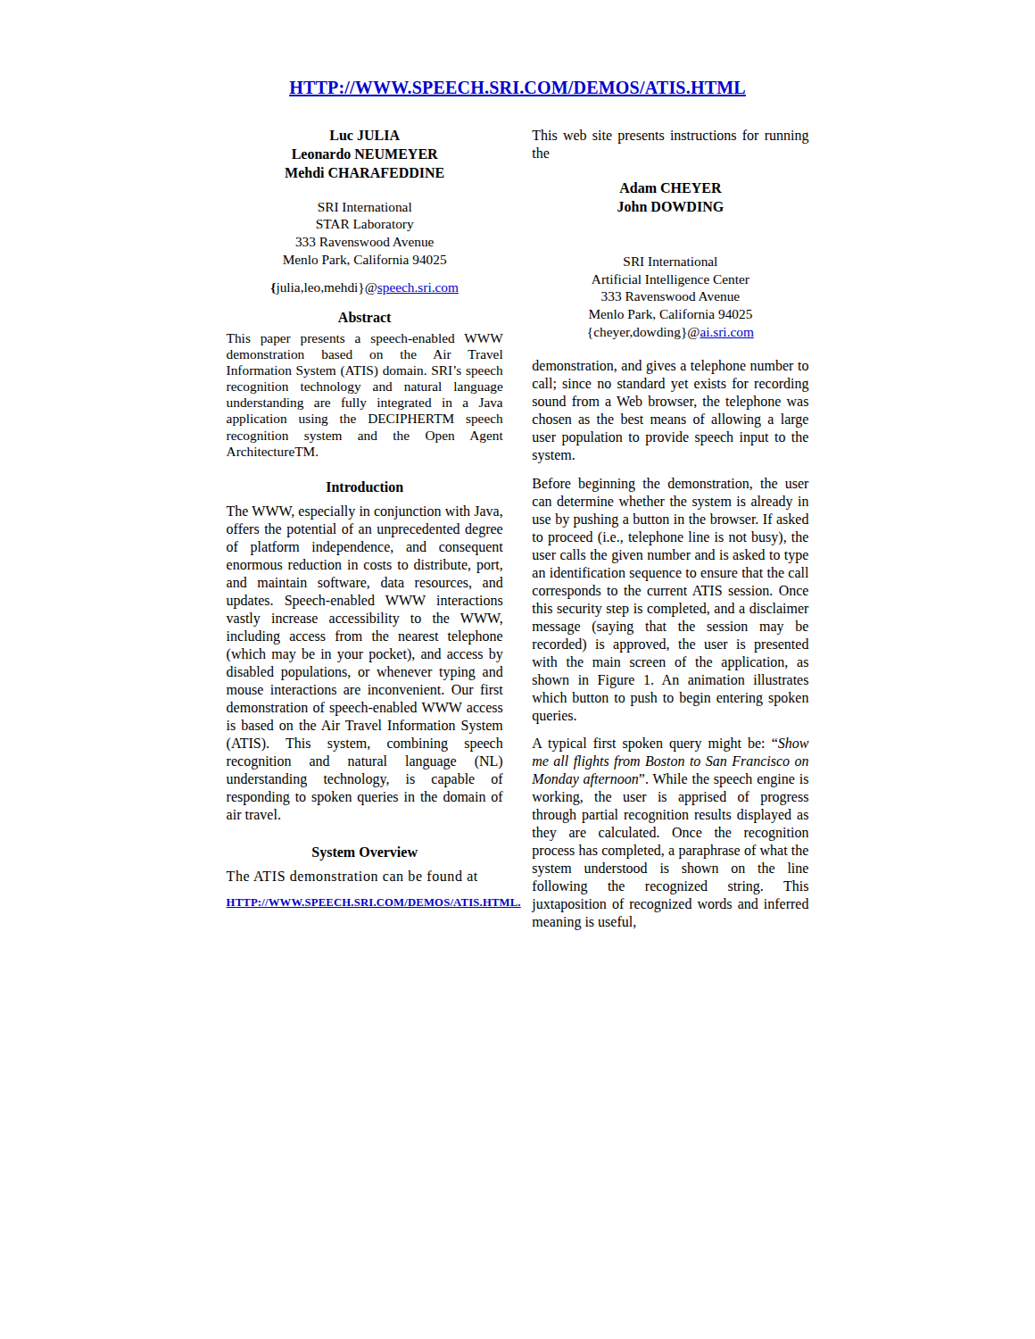HTTP://WWW.SPEECH.SRI.COM/DEMOS/ATIS.HTML
Luc JULIA
Leonardo NEUMEYER
Mehdi CHARAFEDDINE
SRI International
STAR Laboratory
333 Ravenswood Avenue
Menlo Park, California 94025
{julia,leo,mehdi}@speech.sri.com
Abstract
This paper presents a speech-enabled WWW demonstration based on the Air Travel Information System (ATIS) domain. SRI’s speech recognition technology and natural language understanding are fully integrated in a Java application using the DECIPHERTM speech recognition system and the Open Agent ArchitectureTM.
Introduction
The WWW, especially in conjunction with Java, offers the potential of an unprecedented degree of platform independence, and consequent enormous reduction in costs to distribute, port, and maintain software, data resources, and updates. Speech-enabled WWW interactions vastly increase accessibility to the WWW, including access from the nearest telephone (which may be in your pocket), and access by disabled populations, or whenever typing and mouse interactions are inconvenient. Our first demonstration of speech-enabled WWW access is based on the Air Travel Information System (ATIS). This system, combining speech recognition and natural language (NL) understanding technology, is capable of responding to spoken queries in the domain of air travel.
System Overview
The ATIS demonstration can be found at
HTTP://WWW.SPEECH.SRI.COM/DEMOS/ATIS.HTML.
This web site presents instructions for running the
Adam CHEYER
John DOWDING
SRI International
Artificial Intelligence Center
333 Ravenswood Avenue
Menlo Park, California 94025
{cheyer,dowding}@ai.sri.com
demonstration, and gives a telephone number to call; since no standard yet exists for recording sound from a Web browser, the telephone was chosen as the best means of allowing a large user population to provide speech input to the system.
Before beginning the demonstration, the user can determine whether the system is already in use by pushing a button in the browser. If asked to proceed (i.e., telephone line is not busy), the user calls the given number and is asked to type an identification sequence to ensure that the call corresponds to the current ATIS session. Once this security step is completed, and a disclaimer message (saying that the session may be recorded) is approved, the user is presented with the main screen of the application, as shown in Figure 1. An animation illustrates which button to push to begin entering spoken queries.
A typical first spoken query might be: “Show me all flights from Boston to San Francisco on Monday afternoon”. While the speech engine is working, the user is apprised of progress through partial recognition results displayed as they are calculated. Once the recognition process has completed, a paraphrase of what the system understood is shown on the line following the recognized string. This juxtaposition of recognized words and inferred meaning is useful,